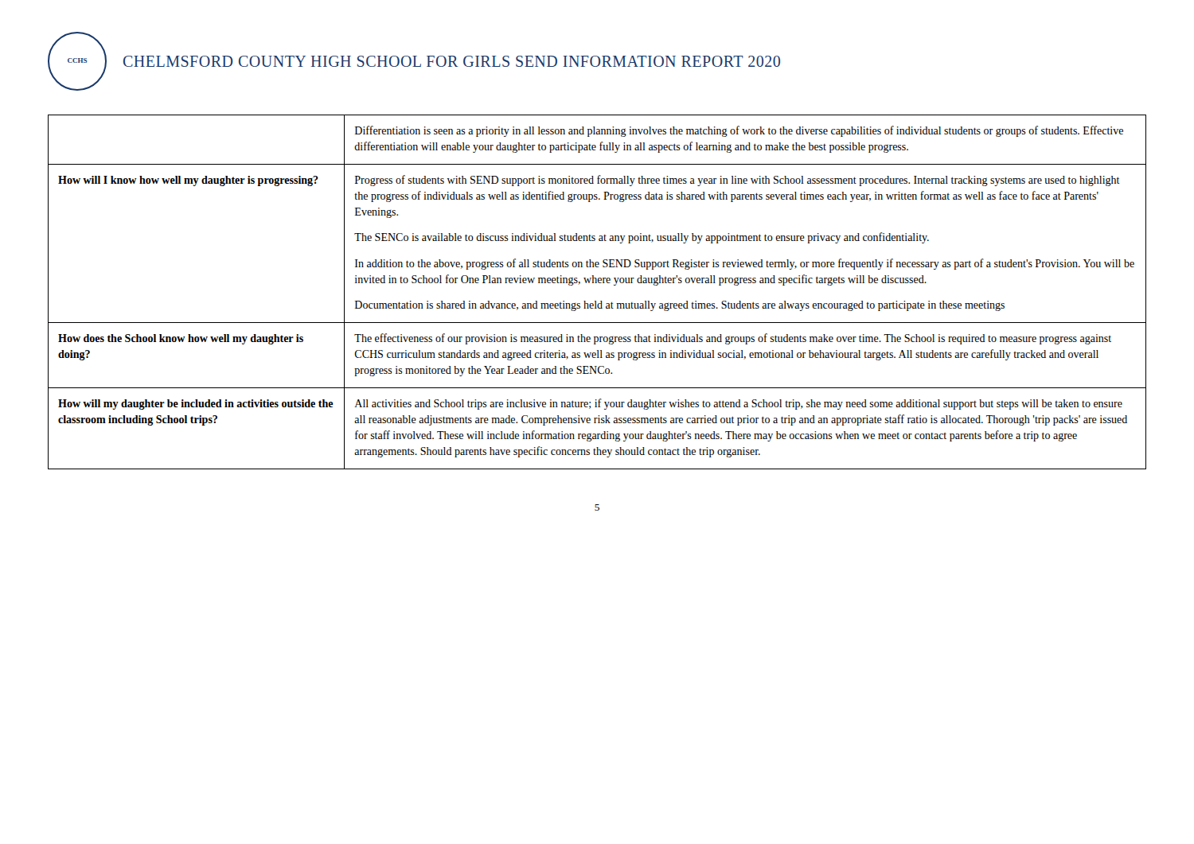CCHS
CHELMSFORD COUNTY HIGH SCHOOL FOR GIRLS SEND INFORMATION REPORT 2020
| | Differentiation is seen as a priority in all lesson and planning involves the matching of work to the diverse capabilities of individual students or groups of students. Effective differentiation will enable your daughter to participate fully in all aspects of learning and to make the best possible progress. |
| How will I know how well my daughter is progressing? | Progress of students with SEND support is monitored formally three times a year in line with School assessment procedures. Internal tracking systems are used to highlight the progress of individuals as well as identified groups. Progress data is shared with parents several times each year, in written format as well as face to face at Parents' Evenings. The SENCo is available to discuss individual students at any point, usually by appointment to ensure privacy and confidentiality. In addition to the above, progress of all students on the SEND Support Register is reviewed termly, or more frequently if necessary as part of a student's Provision. You will be invited in to School for One Plan review meetings, where your daughter's overall progress and specific targets will be discussed. Documentation is shared in advance, and meetings held at mutually agreed times. Students are always encouraged to participate in these meetings |
| How does the School know how well my daughter is doing? | The effectiveness of our provision is measured in the progress that individuals and groups of students make over time. The School is required to measure progress against CCHS curriculum standards and agreed criteria, as well as progress in individual social, emotional or behavioural targets. All students are carefully tracked and overall progress is monitored by the Year Leader and the SENCo. |
| How will my daughter be included in activities outside the classroom including School trips? | All activities and School trips are inclusive in nature; if your daughter wishes to attend a School trip, she may need some additional support but steps will be taken to ensure all reasonable adjustments are made. Comprehensive risk assessments are carried out prior to a trip and an appropriate staff ratio is allocated. Thorough 'trip packs' are issued for staff involved. These will include information regarding your daughter's needs. There may be occasions when we meet or contact parents before a trip to agree arrangements. Should parents have specific concerns they should contact the trip organiser. |
5